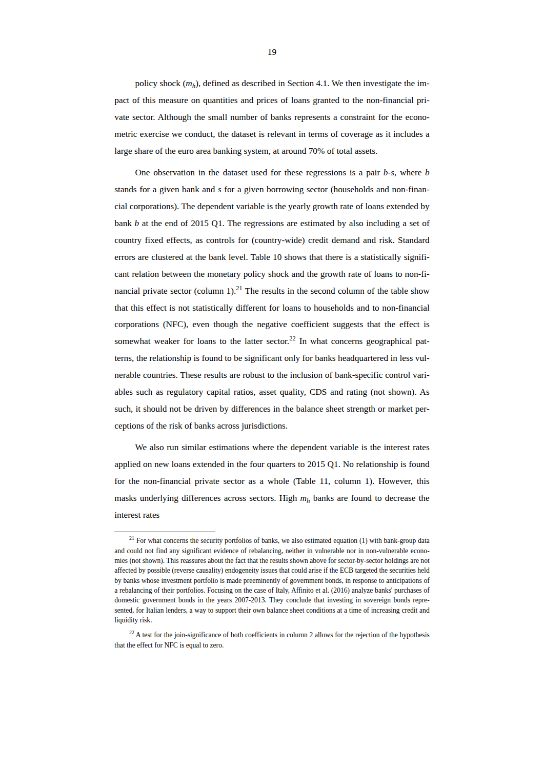19
policy shock (mh), defined as described in Section 4.1. We then investigate the impact of this measure on quantities and prices of loans granted to the non-financial private sector. Although the small number of banks represents a constraint for the econometric exercise we conduct, the dataset is relevant in terms of coverage as it includes a large share of the euro area banking system, at around 70% of total assets.
One observation in the dataset used for these regressions is a pair b-s, where b stands for a given bank and s for a given borrowing sector (households and non-financial corporations). The dependent variable is the yearly growth rate of loans extended by bank b at the end of 2015 Q1. The regressions are estimated by also including a set of country fixed effects, as controls for (country-wide) credit demand and risk. Standard errors are clustered at the bank level. Table 10 shows that there is a statistically significant relation between the monetary policy shock and the growth rate of loans to non-financial private sector (column 1).21 The results in the second column of the table show that this effect is not statistically different for loans to households and to non-financial corporations (NFC), even though the negative coefficient suggests that the effect is somewhat weaker for loans to the latter sector.22 In what concerns geographical patterns, the relationship is found to be significant only for banks headquartered in less vulnerable countries. These results are robust to the inclusion of bank-specific control variables such as regulatory capital ratios, asset quality, CDS and rating (not shown). As such, it should not be driven by differences in the balance sheet strength or market perceptions of the risk of banks across jurisdictions.
We also run similar estimations where the dependent variable is the interest rates applied on new loans extended in the four quarters to 2015 Q1. No relationship is found for the non-financial private sector as a whole (Table 11, column 1). However, this masks underlying differences across sectors. High mh banks are found to decrease the interest rates
21 For what concerns the security portfolios of banks, we also estimated equation (1) with bank-group data and could not find any significant evidence of rebalancing, neither in vulnerable nor in non-vulnerable economies (not shown). This reassures about the fact that the results shown above for sector-by-sector holdings are not affected by possible (reverse causality) endogeneity issues that could arise if the ECB targeted the securities held by banks whose investment portfolio is made preeminently of government bonds, in response to anticipations of a rebalancing of their portfolios. Focusing on the case of Italy, Affinito et al. (2016) analyze banks' purchases of domestic government bonds in the years 2007-2013. They conclude that investing in sovereign bonds represented, for Italian lenders, a way to support their own balance sheet conditions at a time of increasing credit and liquidity risk.
22 A test for the join-significance of both coefficients in column 2 allows for the rejection of the hypothesis that the effect for NFC is equal to zero.